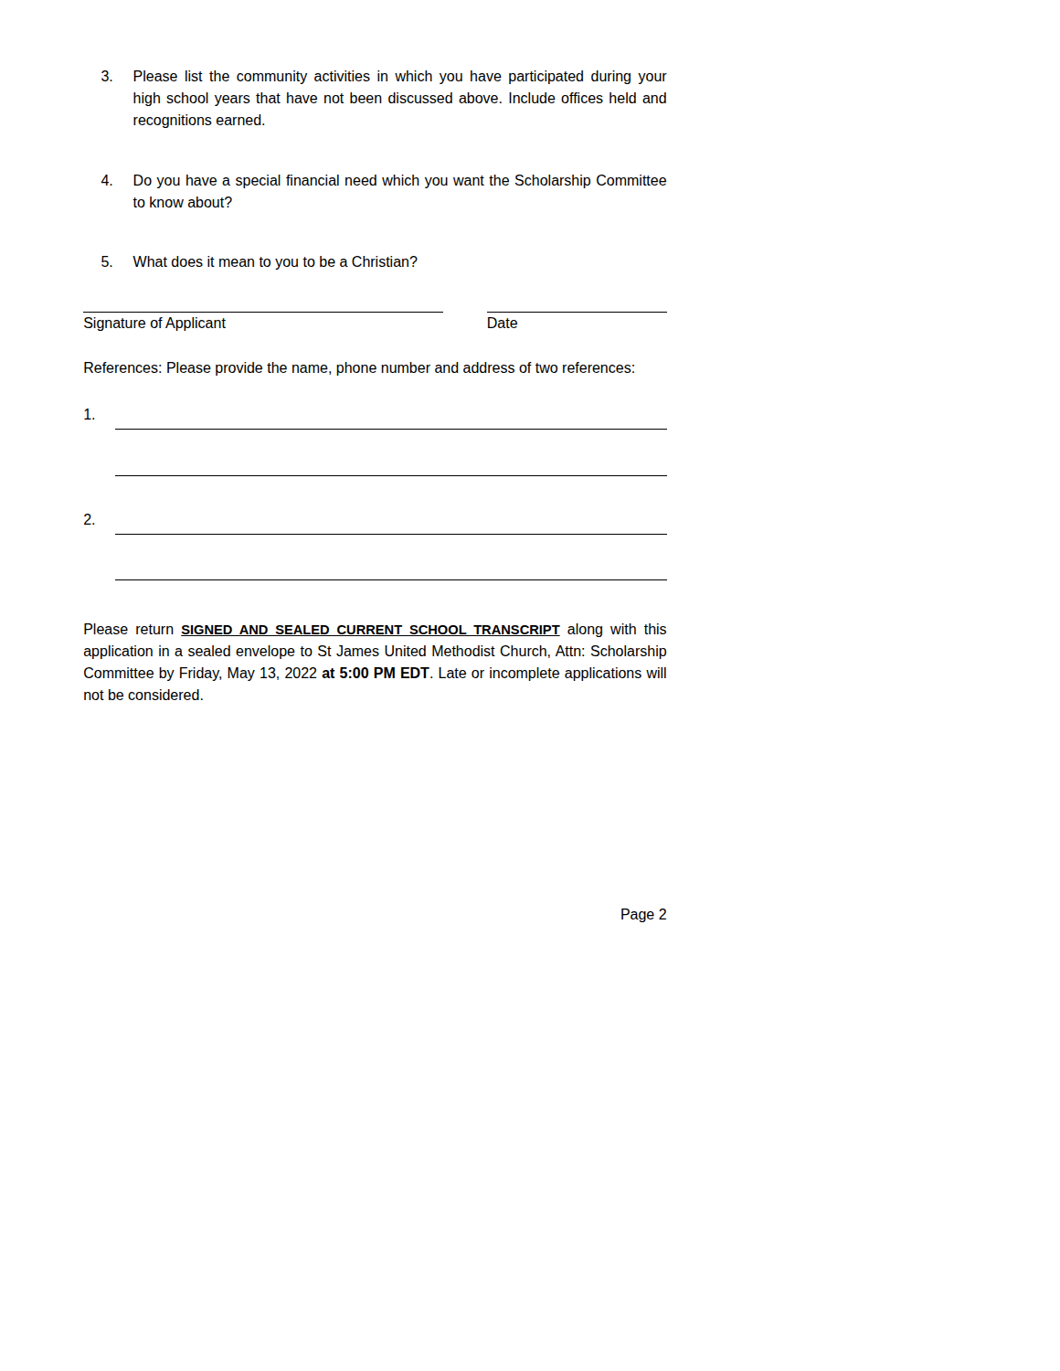Please list the community activities in which you have participated during your high school years that have not been discussed above. Include offices held and recognitions earned.
Do you have a special financial need which you want the Scholarship Committee to know about?
What does it mean to you to be a Christian?
Signature of Applicant
Date
References: Please provide the name, phone number and address of two references:
Please return SIGNED AND SEALED CURRENT SCHOOL TRANSCRIPT along with this application in a sealed envelope to St James United Methodist Church, Attn: Scholarship Committee by Friday, May 13, 2022 at 5:00 PM EDT. Late or incomplete applications will not be considered.
Page 2